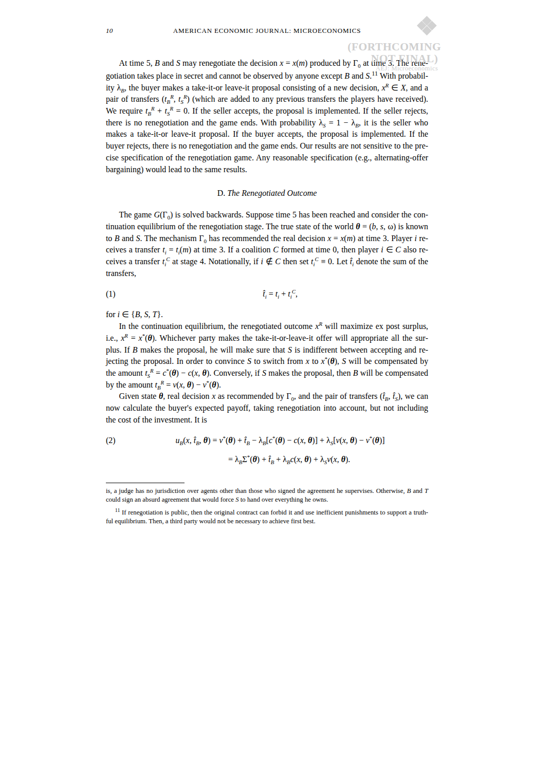❖ (FORTHCOMING NOT FINAL) AEJ: Microeconomics
10 American Economic Journal: Microeconomics
At time 5, B and S may renegotiate the decision x = x(m) produced by Γ0 at time 3. The renegotiation takes place in secret and cannot be observed by anyone except B and S.11 With probability λB, the buyer makes a take-it-or leave-it proposal consisting of a new decision, xR ∈ X, and a pair of transfers (tBR, tSR) (which are added to any previous transfers the players have received). We require tBR + tSR = 0. If the seller accepts, the proposal is implemented. If the seller rejects, there is no renegotiation and the game ends. With probability λS = 1 − λB, it is the seller who makes a take-it-or leave-it proposal. If the buyer accepts, the proposal is implemented. If the buyer rejects, there is no renegotiation and the game ends. Our results are not sensitive to the precise specification of the renegotiation game. Any reasonable specification (e.g., alternating-offer bargaining) would lead to the same results.
D. The Renegotiated Outcome
The game G(Γ0) is solved backwards. Suppose time 5 has been reached and consider the continuation equilibrium of the renegotiation stage. The true state of the world θ = (b, s, ω) is known to B and S. The mechanism Γ0 has recommended the real decision x = x(m) at time 3. Player i receives a transfer ti = ti(m) at time 3. If a coalition C formed at time 0, then player i ∈ C also receives a transfer tiC at stage 4. Notationally, if i ∉ C then set tiC ≡ 0. Let t̂i denote the sum of the transfers,
(1) t̂i = ti + tiC,
for i ∈ {B, S, T}.
In the continuation equilibrium, the renegotiated outcome xR will maximize ex post surplus, i.e., xR = x*(θ). Whichever party makes the take-it-or-leave-it offer will appropriate all the surplus. If B makes the proposal, he will make sure that S is indifferent between accepting and rejecting the proposal. In order to convince S to switch from x to x*(θ), S will be compensated by the amount tSR = c*(θ) − c(x, θ). Conversely, if S makes the proposal, then B will be compensated by the amount tBR = v(x, θ) − v*(θ).
Given state θ, real decision x as recommended by Γ0, and the pair of transfers (t̂B, t̂S), we can now calculate the buyer's expected payoff, taking renegotiation into account, but not including the cost of the investment. It is
(2) uB(x, t̂B, θ) = v*(θ) + t̂B − λB[c*(θ) − c(x, θ)] + λS[v(x, θ) − v*(θ)] = λBΣ*(θ) + t̂B + λBc(x, θ) + λSv(x, θ).
is, a judge has no jurisdiction over agents other than those who signed the agreement he supervises. Otherwise, B and T could sign an absurd agreement that would force S to hand over everything he owns.
11 If renegotiation is public, then the original contract can forbid it and use inefficient punishments to support a truthful equilibrium. Then, a third party would not be necessary to achieve first best.